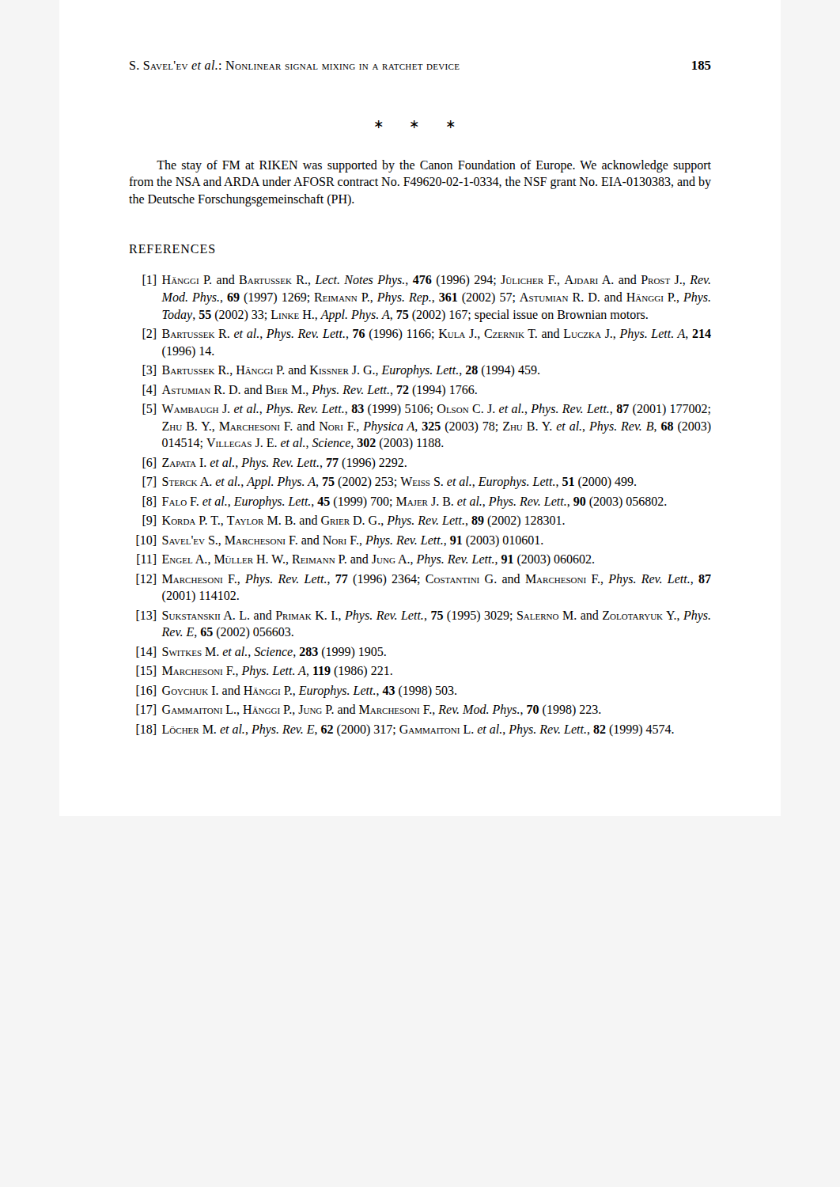S. Savel'ev et al.: Nonlinear signal mixing in a ratchet device 185
∗ ∗ ∗
The stay of FM at RIKEN was supported by the Canon Foundation of Europe. We acknowledge support from the NSA and ARDA under AFOSR contract No. F49620-02-1-0334, the NSF grant No. EIA-0130383, and by the Deutsche Forschungsgemeinschaft (PH).
REFERENCES
[1] Hänggi P. and Bartussek R., Lect. Notes Phys., 476 (1996) 294; Jülicher F., Ajdari A. and Prost J., Rev. Mod. Phys., 69 (1997) 1269; Reimann P., Phys. Rep., 361 (2002) 57; Astumian R. D. and Hänggi P., Phys. Today, 55 (2002) 33; Linke H., Appl. Phys. A, 75 (2002) 167; special issue on Brownian motors.
[2] Bartussek R. et al., Phys. Rev. Lett., 76 (1996) 1166; Kula J., Czernik T. and Luczka J., Phys. Lett. A, 214 (1996) 14.
[3] Bartussek R., Hänggi P. and Kissner J. G., Europhys. Lett., 28 (1994) 459.
[4] Astumian R. D. and Bier M., Phys. Rev. Lett., 72 (1994) 1766.
[5] Wambaugh J. et al., Phys. Rev. Lett., 83 (1999) 5106; Olson C. J. et al., Phys. Rev. Lett., 87 (2001) 177002; Zhu B. Y., Marchesoni F. and Nori F., Physica A, 325 (2003) 78; Zhu B. Y. et al., Phys. Rev. B, 68 (2003) 014514; Villegas J. E. et al., Science, 302 (2003) 1188.
[6] Zapata I. et al., Phys. Rev. Lett., 77 (1996) 2292.
[7] Sterck A. et al., Appl. Phys. A, 75 (2002) 253; Weiss S. et al., Europhys. Lett., 51 (2000) 499.
[8] Falo F. et al., Europhys. Lett., 45 (1999) 700; Majer J. B. et al., Phys. Rev. Lett., 90 (2003) 056802.
[9] Korda P. T., Taylor M. B. and Grier D. G., Phys. Rev. Lett., 89 (2002) 128301.
[10] Savel'ev S., Marchesoni F. and Nori F., Phys. Rev. Lett., 91 (2003) 010601.
[11] Engel A., Müller H. W., Reimann P. and Jung A., Phys. Rev. Lett., 91 (2003) 060602.
[12] Marchesoni F., Phys. Rev. Lett., 77 (1996) 2364; Costantini G. and Marchesoni F., Phys. Rev. Lett., 87 (2001) 114102.
[13] Sukstanskii A. L. and Primak K. I., Phys. Rev. Lett., 75 (1995) 3029; Salerno M. and Zolotaryuk Y., Phys. Rev. E, 65 (2002) 056603.
[14] Switkes M. et al., Science, 283 (1999) 1905.
[15] Marchesoni F., Phys. Lett. A, 119 (1986) 221.
[16] Goychuk I. and Hänggi P., Europhys. Lett., 43 (1998) 503.
[17] Gammaitoni L., Hänggi P., Jung P. and Marchesoni F., Rev. Mod. Phys., 70 (1998) 223.
[18] Löcher M. et al., Phys. Rev. E, 62 (2000) 317; Gammaitoni L. et al., Phys. Rev. Lett., 82 (1999) 4574.